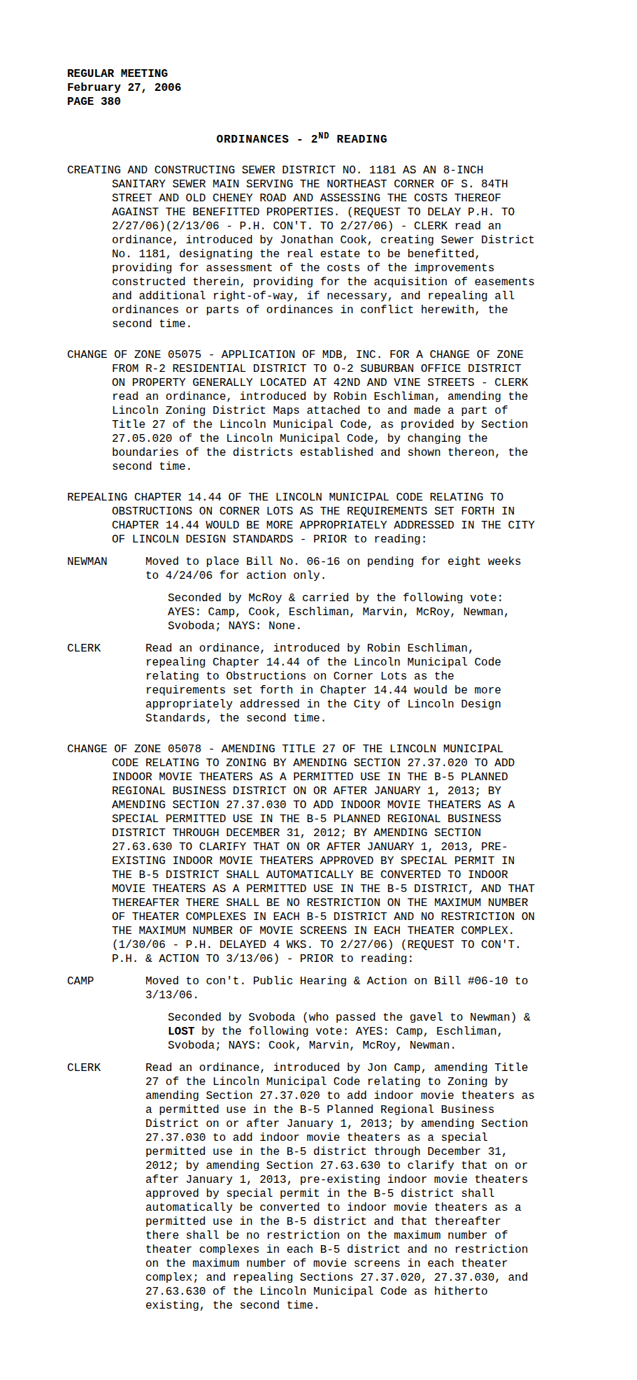REGULAR MEETING
February 27, 2006
PAGE 380
ORDINANCES - 2ND READING
CREATING AND CONSTRUCTING SEWER DISTRICT NO. 1181 AS AN 8-INCH SANITARY SEWER MAIN SERVING THE NORTHEAST CORNER OF S. 84TH STREET AND OLD CHENEY ROAD AND ASSESSING THE COSTS THEREOF AGAINST THE BENEFITTED PROPERTIES. (REQUEST TO DELAY P.H. TO 2/27/06)(2/13/06 - P.H. CON'T. TO 2/27/06) - CLERK read an ordinance, introduced by Jonathan Cook, creating Sewer District No. 1181, designating the real estate to be benefitted, providing for assessment of the costs of the improvements constructed therein, providing for the acquisition of easements and additional right-of-way, if necessary, and repealing all ordinances or parts of ordinances in conflict herewith, the second time.
CHANGE OF ZONE 05075 - APPLICATION OF MDB, INC. FOR A CHANGE OF ZONE FROM R-2 RESIDENTIAL DISTRICT TO O-2 SUBURBAN OFFICE DISTRICT ON PROPERTY GENERALLY LOCATED AT 42ND AND VINE STREETS - CLERK read an ordinance, introduced by Robin Eschliman, amending the Lincoln Zoning District Maps attached to and made a part of Title 27 of the Lincoln Municipal Code, as provided by Section 27.05.020 of the Lincoln Municipal Code, by changing the boundaries of the districts established and shown thereon, the second time.
REPEALING CHAPTER 14.44 OF THE LINCOLN MUNICIPAL CODE RELATING TO OBSTRUCTIONS ON CORNER LOTS AS THE REQUIREMENTS SET FORTH IN CHAPTER 14.44 WOULD BE MORE APPROPRIATELY ADDRESSED IN THE CITY OF LINCOLN DESIGN STANDARDS - PRIOR to reading:
NEWMAN
Moved to place Bill No. 06-16 on pending for eight weeks to 4/24/06 for action only.
Seconded by McRoy & carried by the following vote: AYES: Camp, Cook, Eschliman, Marvin, McRoy, Newman, Svoboda; NAYS: None.
CLERK
Read an ordinance, introduced by Robin Eschliman, repealing Chapter 14.44 of the Lincoln Municipal Code relating to Obstructions on Corner Lots as the requirements set forth in Chapter 14.44 would be more appropriately addressed in the City of Lincoln Design Standards, the second time.
CHANGE OF ZONE 05078 - AMENDING TITLE 27 OF THE LINCOLN MUNICIPAL CODE RELATING TO ZONING BY AMENDING SECTION 27.37.020 TO ADD INDOOR MOVIE THEATERS AS A PERMITTED USE IN THE B-5 PLANNED REGIONAL BUSINESS DISTRICT ON OR AFTER JANUARY 1, 2013; BY AMENDING SECTION 27.37.030 TO ADD INDOOR MOVIE THEATERS AS A SPECIAL PERMITTED USE IN THE B-5 PLANNED REGIONAL BUSINESS DISTRICT THROUGH DECEMBER 31, 2012; BY AMENDING SECTION 27.63.630 TO CLARIFY THAT ON OR AFTER JANUARY 1, 2013, PRE-EXISTING INDOOR MOVIE THEATERS APPROVED BY SPECIAL PERMIT IN THE B-5 DISTRICT SHALL AUTOMATICALLY BE CONVERTED TO INDOOR MOVIE THEATERS AS A PERMITTED USE IN THE B-5 DISTRICT, AND THAT THEREAFTER THERE SHALL BE NO RESTRICTION ON THE MAXIMUM NUMBER OF THEATER COMPLEXES IN EACH B-5 DISTRICT AND NO RESTRICTION ON THE MAXIMUM NUMBER OF MOVIE SCREENS IN EACH THEATER COMPLEX. (1/30/06 - P.H. DELAYED 4 WKS. TO 2/27/06) (REQUEST TO CON'T. P.H. & ACTION TO 3/13/06) - PRIOR to reading:
CAMP
Moved to con't. Public Hearing & Action on Bill #06-10 to 3/13/06.
Seconded by Svoboda (who passed the gavel to Newman) & LOST by the following vote: AYES: Camp, Eschliman, Svoboda; NAYS: Cook, Marvin, McRoy, Newman.
CLERK
Read an ordinance, introduced by Jon Camp, amending Title 27 of the Lincoln Municipal Code relating to Zoning by amending Section 27.37.020 to add indoor movie theaters as a permitted use in the B-5 Planned Regional Business District on or after January 1, 2013; by amending Section 27.37.030 to add indoor movie theaters as a special permitted use in the B-5 district through December 31, 2012; by amending Section 27.63.630 to clarify that on or after January 1, 2013, pre-existing indoor movie theaters approved by special permit in the B-5 district shall automatically be converted to indoor movie theaters as a permitted use in the B-5 district and that thereafter there shall be no restriction on the maximum number of theater complexes in each B-5 district and no restriction on the maximum number of movie screens in each theater complex; and repealing Sections 27.37.020, 27.37.030, and 27.63.630 of the Lincoln Municipal Code as hitherto existing, the second time.